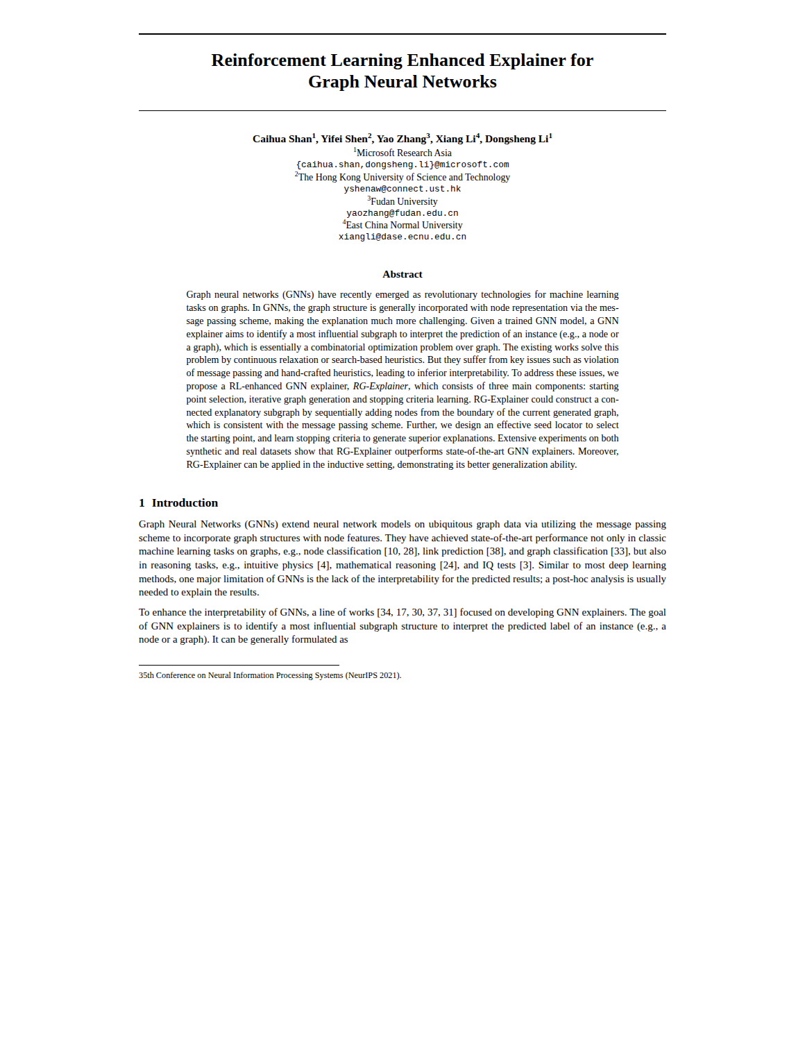Reinforcement Learning Enhanced Explainer for
Graph Neural Networks
Caihua Shan1, Yifei Shen2, Yao Zhang3, Xiang Li4, Dongsheng Li1
1Microsoft Research Asia
{caihua.shan,dongsheng.li}@microsoft.com
2The Hong Kong University of Science and Technology
yshenaw@connect.ust.hk
3Fudan University
yaozhang@fudan.edu.cn
4East China Normal University
xiangli@dase.ecnu.edu.cn
Abstract
Graph neural networks (GNNs) have recently emerged as revolutionary technologies for machine learning tasks on graphs. In GNNs, the graph structure is generally incorporated with node representation via the message passing scheme, making the explanation much more challenging. Given a trained GNN model, a GNN explainer aims to identify a most influential subgraph to interpret the prediction of an instance (e.g., a node or a graph), which is essentially a combinatorial optimization problem over graph. The existing works solve this problem by continuous relaxation or search-based heuristics. But they suffer from key issues such as violation of message passing and hand-crafted heuristics, leading to inferior interpretability. To address these issues, we propose a RL-enhanced GNN explainer, RG-Explainer, which consists of three main components: starting point selection, iterative graph generation and stopping criteria learning. RG-Explainer could construct a connected explanatory subgraph by sequentially adding nodes from the boundary of the current generated graph, which is consistent with the message passing scheme. Further, we design an effective seed locator to select the starting point, and learn stopping criteria to generate superior explanations. Extensive experiments on both synthetic and real datasets show that RG-Explainer outperforms state-of-the-art GNN explainers. Moreover, RG-Explainer can be applied in the inductive setting, demonstrating its better generalization ability.
1 Introduction
Graph Neural Networks (GNNs) extend neural network models on ubiquitous graph data via utilizing the message passing scheme to incorporate graph structures with node features. They have achieved state-of-the-art performance not only in classic machine learning tasks on graphs, e.g., node classification [10, 28], link prediction [38], and graph classification [33], but also in reasoning tasks, e.g., intuitive physics [4], mathematical reasoning [24], and IQ tests [3]. Similar to most deep learning methods, one major limitation of GNNs is the lack of the interpretability for the predicted results; a post-hoc analysis is usually needed to explain the results.
To enhance the interpretability of GNNs, a line of works [34, 17, 30, 37, 31] focused on developing GNN explainers. The goal of GNN explainers is to identify a most influential subgraph structure to interpret the predicted label of an instance (e.g., a node or a graph). It can be generally formulated as
35th Conference on Neural Information Processing Systems (NeurIPS 2021).